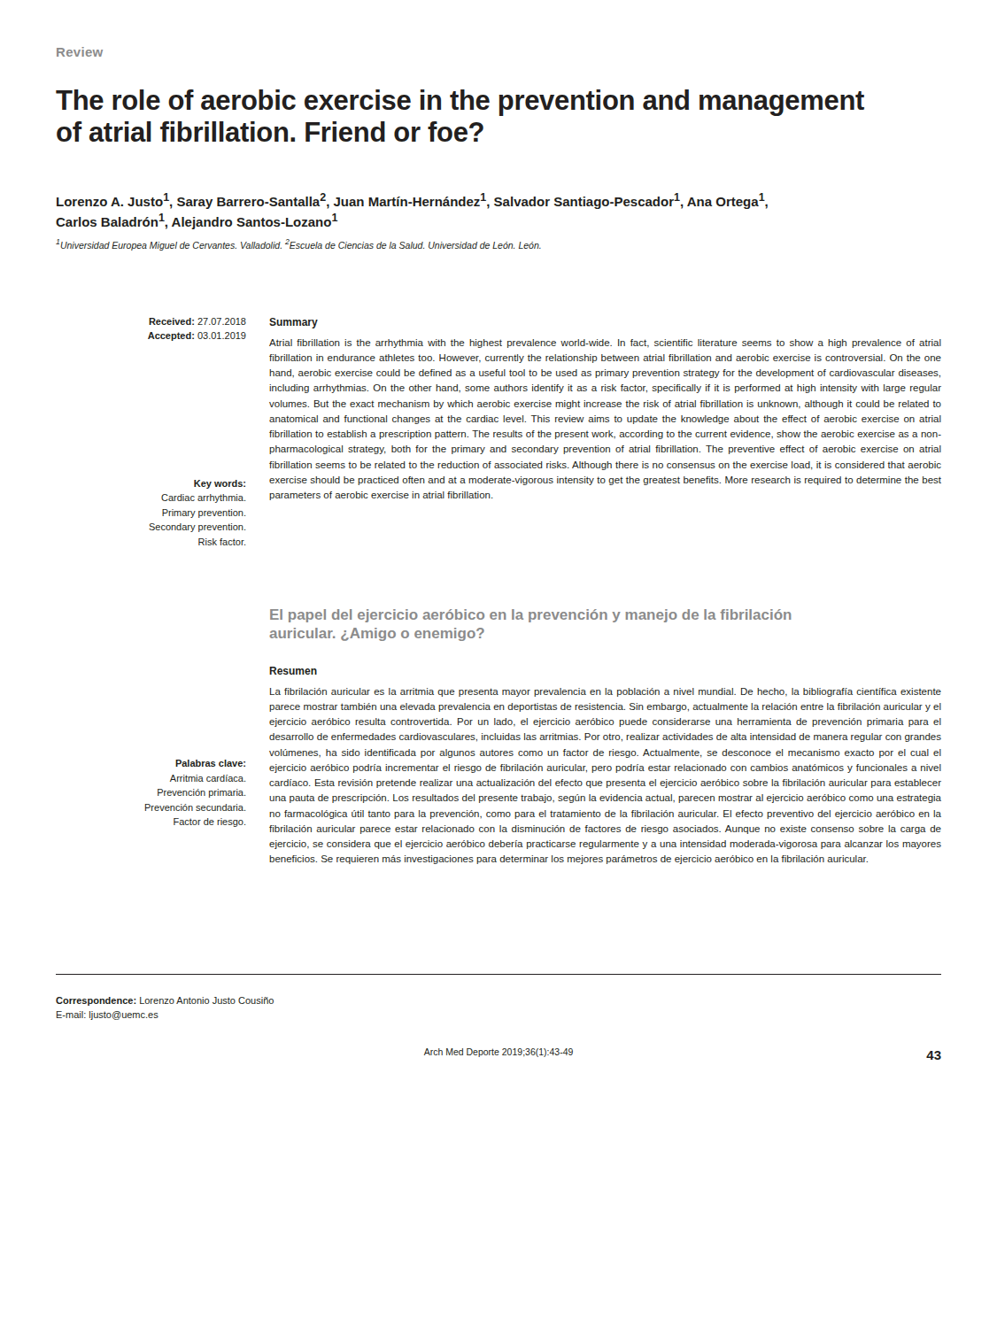Review
The role of aerobic exercise in the prevention and management
of atrial fibrillation. Friend or foe?
Lorenzo A. Justo1, Saray Barrero-Santalla2, Juan Martín-Hernández1, Salvador Santiago-Pescador1, Ana Ortega1,
Carlos Baladrón1, Alejandro Santos-Lozano1
1Universidad Europea Miguel de Cervantes. Valladolid. 2Escuela de Ciencias de la Salud. Universidad de León. León.
Received: 27.07.2018
Accepted: 03.01.2019
Key words:
Cardiac arrhythmia.
Primary prevention.
Secondary prevention.
Risk factor.
Summary
Atrial fibrillation is the arrhythmia with the highest prevalence world-wide. In fact, scientific literature seems to show a high prevalence of atrial fibrillation in endurance athletes too. However, currently the relationship between atrial fibrillation and aerobic exercise is controversial. On the one hand, aerobic exercise could be defined as a useful tool to be used as primary prevention strategy for the development of cardiovascular diseases, including arrhythmias. On the other hand, some authors identify it as a risk factor, specifically if it is performed at high intensity with large regular volumes. But the exact mechanism by which aerobic exercise might increase the risk of atrial fibrillation is unknown, although it could be related to anatomical and functional changes at the cardiac level. This review aims to update the knowledge about the effect of aerobic exercise on atrial fibrillation to establish a prescription pattern. The results of the present work, according to the current evidence, show the aerobic exercise as a non-pharmacological strategy, both for the primary and secondary prevention of atrial fibrillation. The preventive effect of aerobic exercise on atrial fibrillation seems to be related to the reduction of associated risks. Although there is no consensus on the exercise load, it is considered that aerobic exercise should be practiced often and at a moderate-vigorous intensity to get the greatest benefits. More research is required to determine the best parameters of aerobic exercise in atrial fibrillation.
Palabras clave:
Arritmia cardíaca.
Prevención primaria.
Prevención secundaria.
Factor de riesgo.
El papel del ejercicio aeróbico en la prevención y manejo de la fibrilación
auricular. ¿Amigo o enemigo?
Resumen
La fibrilación auricular es la arritmia que presenta mayor prevalencia en la población a nivel mundial. De hecho, la bibliografía científica existente parece mostrar también una elevada prevalencia en deportistas de resistencia. Sin embargo, actualmente la relación entre la fibrilación auricular y el ejercicio aeróbico resulta controvertida. Por un lado, el ejercicio aeróbico puede considerarse una herramienta de prevención primaria para el desarrollo de enfermedades cardiovasculares, incluidas las arritmias. Por otro, realizar actividades de alta intensidad de manera regular con grandes volúmenes, ha sido identificada por algunos autores como un factor de riesgo. Actualmente, se desconoce el mecanismo exacto por el cual el ejercicio aeróbico podría incrementar el riesgo de fibrilación auricular, pero podría estar relacionado con cambios anatómicos y funcionales a nivel cardíaco. Esta revisión pretende realizar una actualización del efecto que presenta el ejercicio aeróbico sobre la fibrilación auricular para establecer una pauta de prescripción. Los resultados del presente trabajo, según la evidencia actual, parecen mostrar al ejercicio aeróbico como una estrategia no farmacológica útil tanto para la prevención, como para el tratamiento de la fibrilación auricular. El efecto preventivo del ejercicio aeróbico en la fibrilación auricular parece estar relacionado con la disminución de factores de riesgo asociados. Aunque no existe consenso sobre la carga de ejercicio, se considera que el ejercicio aeróbico debería practicarse regularmente y a una intensidad moderada-vigorosa para alcanzar los mayores beneficios. Se requieren más investigaciones para determinar los mejores parámetros de ejercicio aeróbico en la fibrilación auricular.
Correspondence: Lorenzo Antonio Justo Cousiño
E-mail: ljusto@uemc.es
Arch Med Deporte 2019;36(1):43-49 43